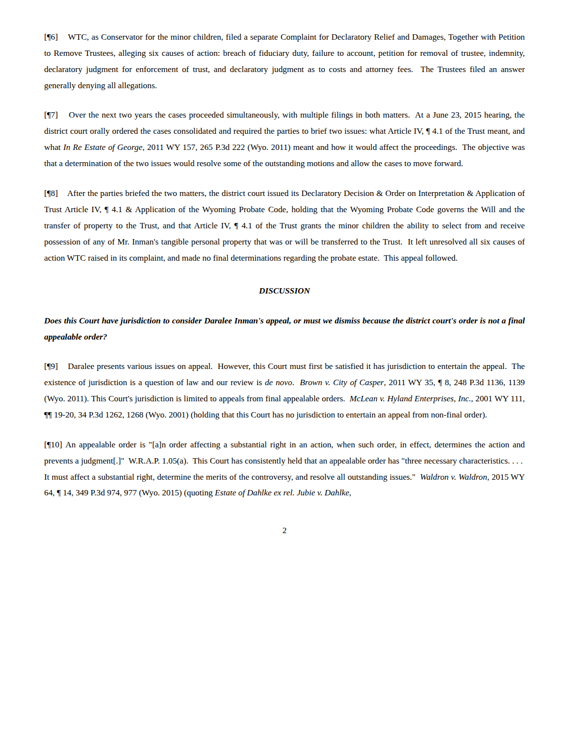[¶6] WTC, as Conservator for the minor children, filed a separate Complaint for Declaratory Relief and Damages, Together with Petition to Remove Trustees, alleging six causes of action: breach of fiduciary duty, failure to account, petition for removal of trustee, indemnity, declaratory judgment for enforcement of trust, and declaratory judgment as to costs and attorney fees. The Trustees filed an answer generally denying all allegations.
[¶7] Over the next two years the cases proceeded simultaneously, with multiple filings in both matters. At a June 23, 2015 hearing, the district court orally ordered the cases consolidated and required the parties to brief two issues: what Article IV, ¶ 4.1 of the Trust meant, and what In Re Estate of George, 2011 WY 157, 265 P.3d 222 (Wyo. 2011) meant and how it would affect the proceedings. The objective was that a determination of the two issues would resolve some of the outstanding motions and allow the cases to move forward.
[¶8] After the parties briefed the two matters, the district court issued its Declaratory Decision & Order on Interpretation & Application of Trust Article IV, ¶ 4.1 & Application of the Wyoming Probate Code, holding that the Wyoming Probate Code governs the Will and the transfer of property to the Trust, and that Article IV, ¶ 4.1 of the Trust grants the minor children the ability to select from and receive possession of any of Mr. Inman's tangible personal property that was or will be transferred to the Trust. It left unresolved all six causes of action WTC raised in its complaint, and made no final determinations regarding the probate estate. This appeal followed.
DISCUSSION
Does this Court have jurisdiction to consider Daralee Inman's appeal, or must we dismiss because the district court's order is not a final appealable order?
[¶9] Daralee presents various issues on appeal. However, this Court must first be satisfied it has jurisdiction to entertain the appeal. The existence of jurisdiction is a question of law and our review is de novo. Brown v. City of Casper, 2011 WY 35, ¶ 8, 248 P.3d 1136, 1139 (Wyo. 2011). This Court's jurisdiction is limited to appeals from final appealable orders. McLean v. Hyland Enterprises, Inc., 2001 WY 111, ¶¶ 19-20, 34 P.3d 1262, 1268 (Wyo. 2001) (holding that this Court has no jurisdiction to entertain an appeal from non-final order).
[¶10] An appealable order is "[a]n order affecting a substantial right in an action, when such order, in effect, determines the action and prevents a judgment[.]" W.R.A.P. 1.05(a). This Court has consistently held that an appealable order has "three necessary characteristics. . . . It must affect a substantial right, determine the merits of the controversy, and resolve all outstanding issues." Waldron v. Waldron, 2015 WY 64, ¶ 14, 349 P.3d 974, 977 (Wyo. 2015) (quoting Estate of Dahlke ex rel. Jubie v. Dahlke,
2